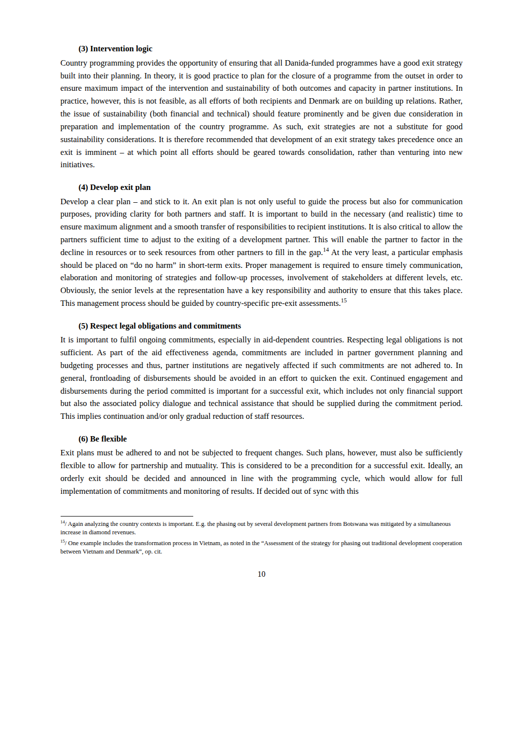(3) Intervention logic
Country programming provides the opportunity of ensuring that all Danida-funded programmes have a good exit strategy built into their planning. In theory, it is good practice to plan for the closure of a programme from the outset in order to ensure maximum impact of the intervention and sustainability of both outcomes and capacity in partner institutions. In practice, however, this is not feasible, as all efforts of both recipients and Denmark are on building up relations. Rather, the issue of sustainability (both financial and technical) should feature prominently and be given due consideration in preparation and implementation of the country programme. As such, exit strategies are not a substitute for good sustainability considerations. It is therefore recommended that development of an exit strategy takes precedence once an exit is imminent – at which point all efforts should be geared towards consolidation, rather than venturing into new initiatives.
(4) Develop exit plan
Develop a clear plan – and stick to it. An exit plan is not only useful to guide the process but also for communication purposes, providing clarity for both partners and staff. It is important to build in the necessary (and realistic) time to ensure maximum alignment and a smooth transfer of responsibilities to recipient institutions. It is also critical to allow the partners sufficient time to adjust to the exiting of a development partner. This will enable the partner to factor in the decline in resources or to seek resources from other partners to fill in the gap.14 At the very least, a particular emphasis should be placed on “do no harm” in short-term exits. Proper management is required to ensure timely communication, elaboration and monitoring of strategies and follow-up processes, involvement of stakeholders at different levels, etc. Obviously, the senior levels at the representation have a key responsibility and authority to ensure that this takes place. This management process should be guided by country-specific pre-exit assessments.15
(5) Respect legal obligations and commitments
It is important to fulfil ongoing commitments, especially in aid-dependent countries. Respecting legal obligations is not sufficient. As part of the aid effectiveness agenda, commitments are included in partner government planning and budgeting processes and thus, partner institutions are negatively affected if such commitments are not adhered to. In general, frontloading of disbursements should be avoided in an effort to quicken the exit. Continued engagement and disbursements during the period committed is important for a successful exit, which includes not only financial support but also the associated policy dialogue and technical assistance that should be supplied during the commitment period. This implies continuation and/or only gradual reduction of staff resources.
(6) Be flexible
Exit plans must be adhered to and not be subjected to frequent changes. Such plans, however, must also be sufficiently flexible to allow for partnership and mutuality. This is considered to be a precondition for a successful exit. Ideally, an orderly exit should be decided and announced in line with the programming cycle, which would allow for full implementation of commitments and monitoring of results. If decided out of sync with this
14/ Again analyzing the country contexts is important. E.g. the phasing out by several development partners from Botswana was mitigated by a simultaneous increase in diamond revenues.
15/ One example includes the transformation process in Vietnam, as noted in the “Assessment of the strategy for phasing out traditional development cooperation between Vietnam and Denmark”, op. cit.
10